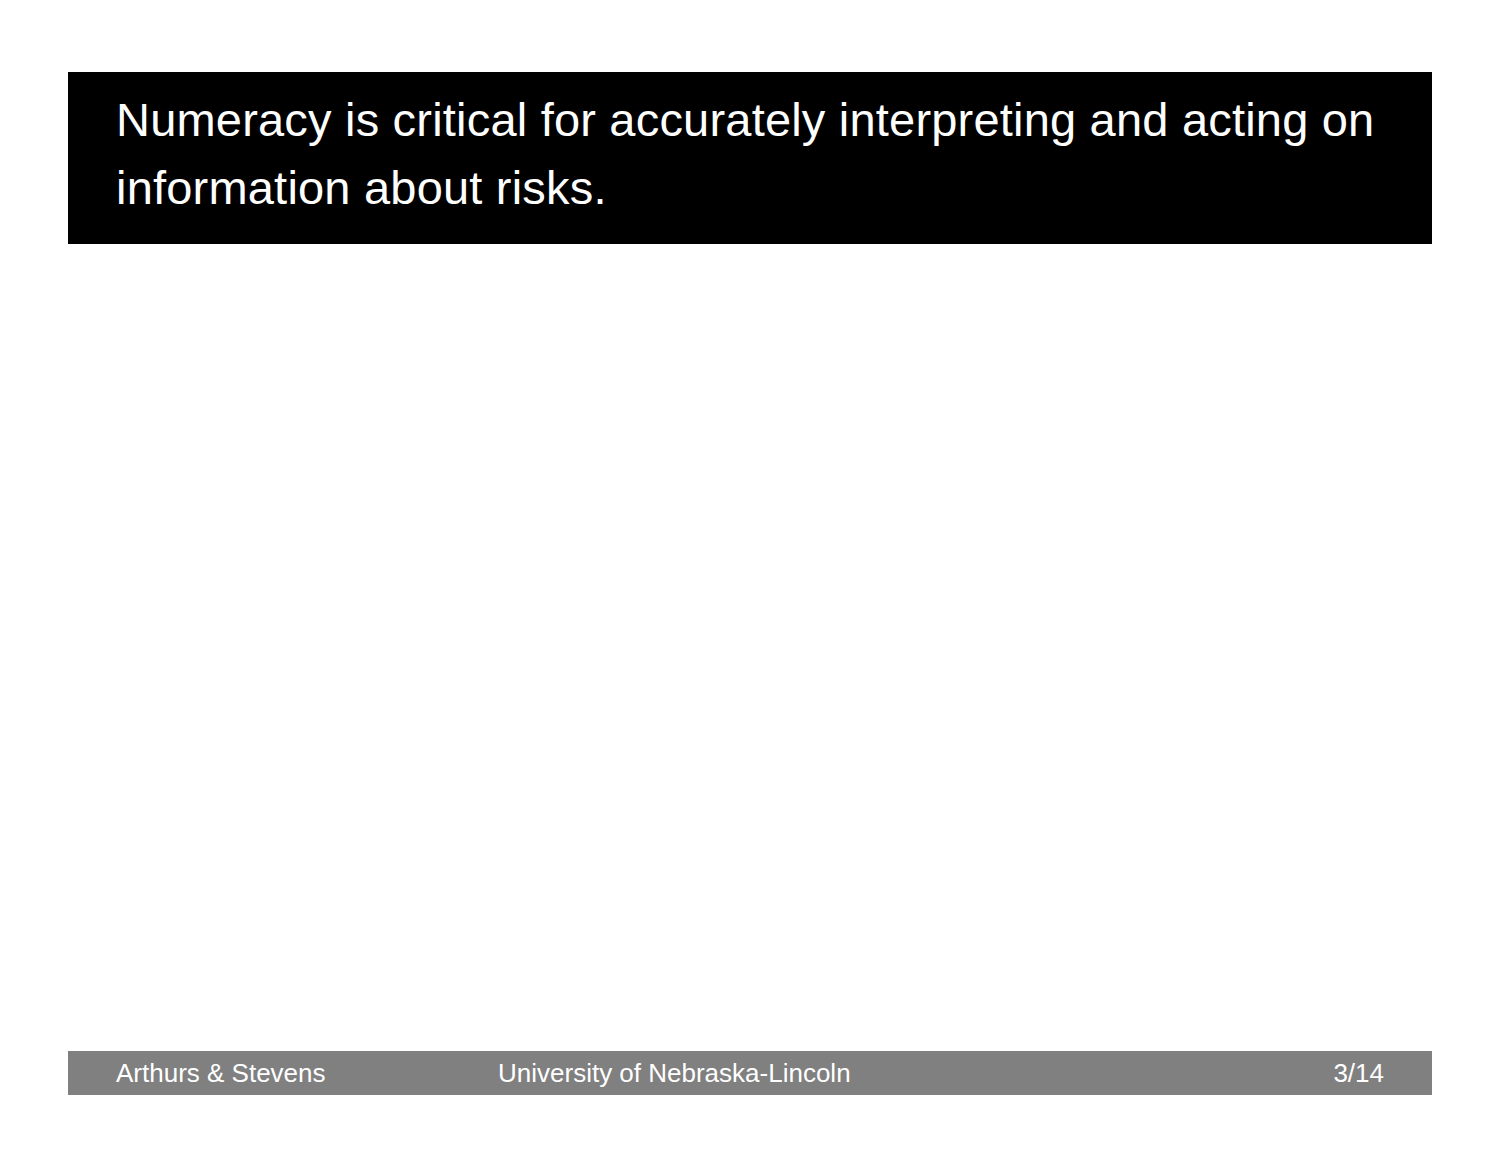Numeracy is critical for accurately interpreting and acting on information about risks.
Arthurs & Stevens University of Nebraska-Lincoln 3/14